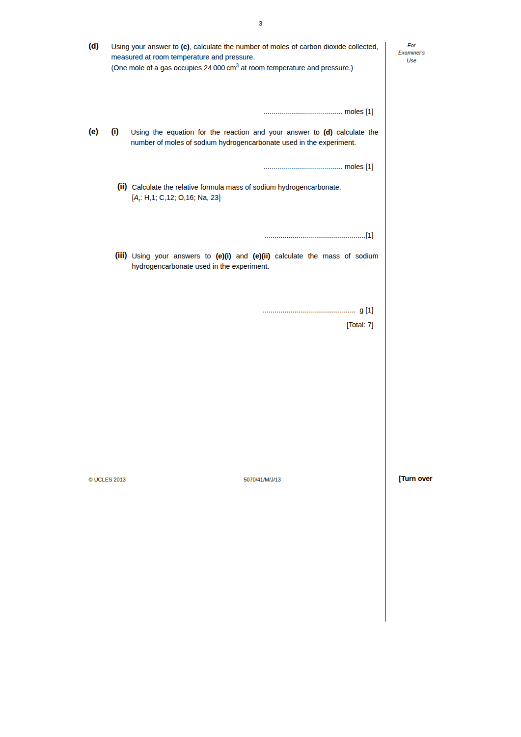3
For
Examiner's
Use
(d)
Using your answer to (c), calculate the number of moles of carbon dioxide collected, measured at room temperature and pressure.
(One mole of a gas occupies 24 000 cm3 at room temperature and pressure.)
........................................ moles [1]
(e)
(i)
Using the equation for the reaction and your answer to (d) calculate the number of moles of sodium hydrogencarbonate used in the experiment.
........................................ moles [1]
(ii)
Calculate the relative formula mass of sodium hydrogencarbonate.
[Ar: H,1; C,12; O,16; Na, 23]
...................................................[1]
(iii)
Using your answers to (e)(i) and (e)(ii) calculate the mass of sodium hydrogencarbonate used in the experiment.
............................................... g [1]
[Total: 7]
© UCLES 2013
5070/41/M/J/13
[Turn over